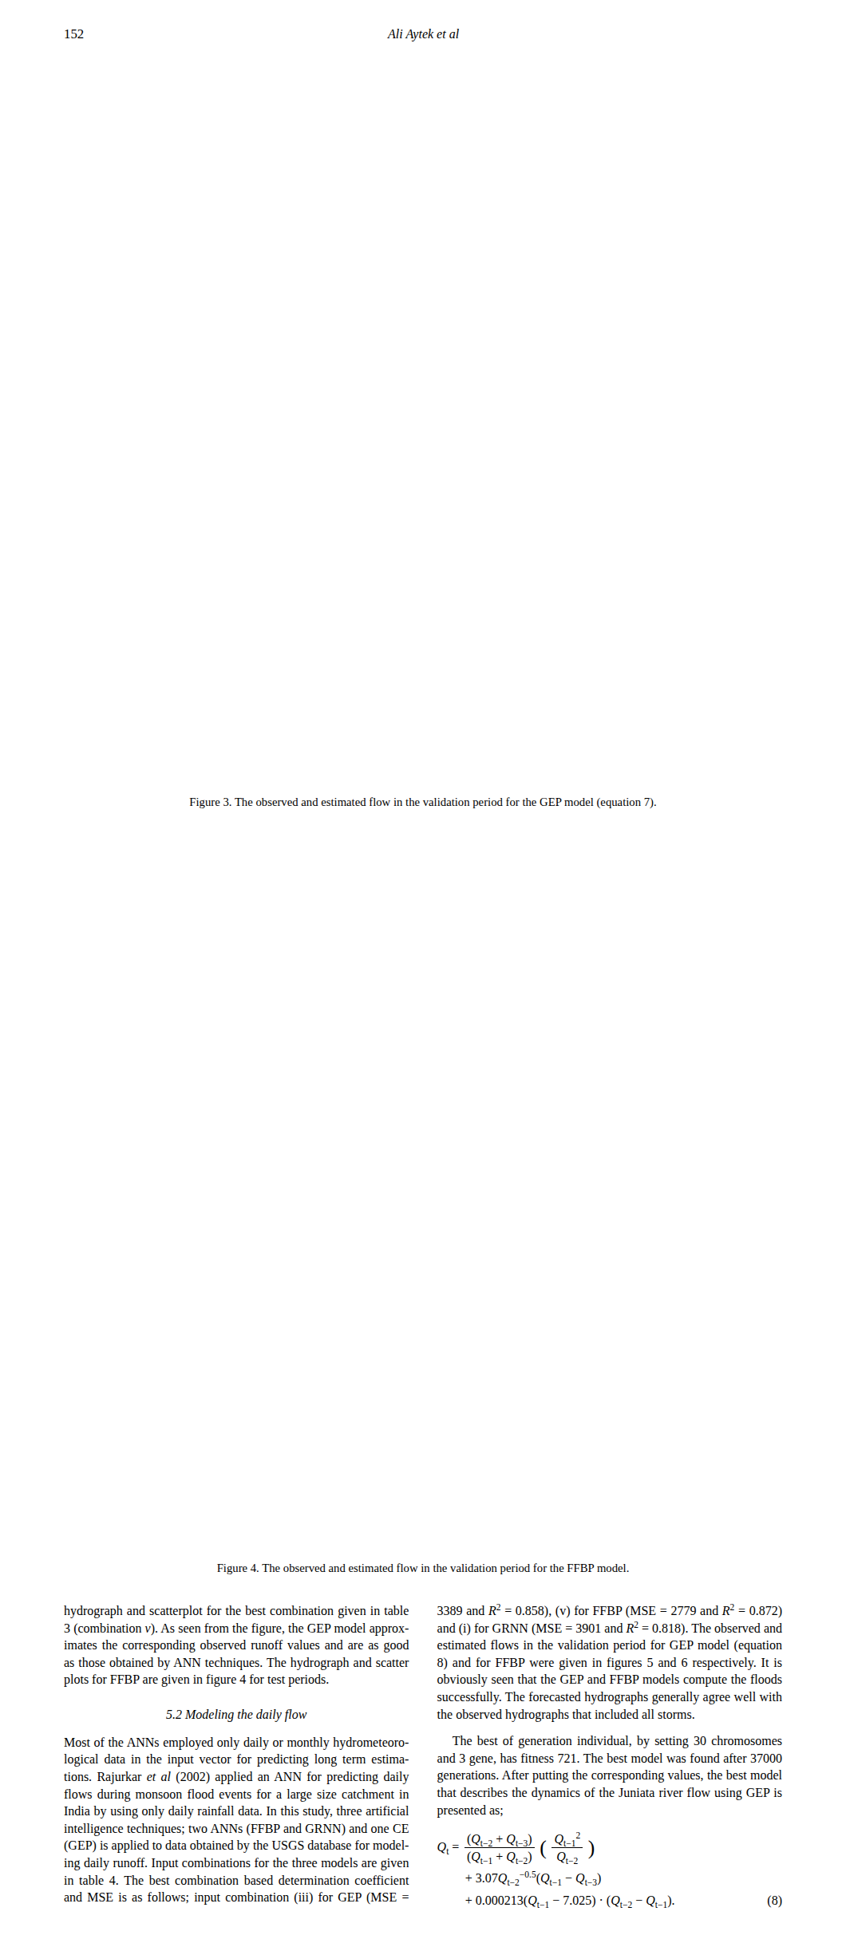152
Ali Aytek et al
Figure 3. The observed and estimated flow in the validation period for the GEP model (equation 7).
Figure 4. The observed and estimated flow in the validation period for the FFBP model.
hydrograph and scatterplot for the best combination given in table 3 (combination v). As seen from the figure, the GEP model approximates the corresponding observed runoff values and are as good as those obtained by ANN techniques. The hydrograph and scatter plots for FFBP are given in figure 4 for test periods.
5.2 Modeling the daily flow
Most of the ANNs employed only daily or monthly hydrometeorological data in the input vector for predicting long term estimations. Rajurkar et al (2002) applied an ANN for predicting daily flows during monsoon flood events for a large size catchment in India by using only daily rainfall data. In this study, three artificial intelligence techniques; two ANNs (FFBP and GRNN) and one CE (GEP) is applied to data obtained by the USGS database for modeling daily runoff. Input combinations for the three models are given in table 4. The best combination based determination coefficient and MSE is as follows; input combination (iii) for GEP (MSE = 3389 and R2 = 0.858), (v) for FFBP (MSE = 2779 and R2 = 0.872) and (i) for GRNN (MSE = 3901 and R2 = 0.818). The observed and estimated flows in the validation period for GEP model (equation 8) and for FFBP were given in figures 5 and 6 respectively. It is obviously seen that the GEP and FFBP models compute the floods successfully. The forecasted hydrographs generally agree well with the observed hydrographs that included all storms.
The best of generation individual, by setting 30 chromosomes and 3 gene, has fitness 721. The best model was found after 37000 generations. After putting the corresponding values, the best model that describes the dynamics of the Juniata river flow using GEP is presented as;
Qt = (Qt−2 + Qt−3) (Qt−1 + Qt−2) ( Qt−12 Qt−2 )
+ 3.07Qt−2−0.5(Qt−1 − Qt−3)
+ 0.000213(Qt−1 − 7.025) · (Qt−2 − Qt−1).
(8)